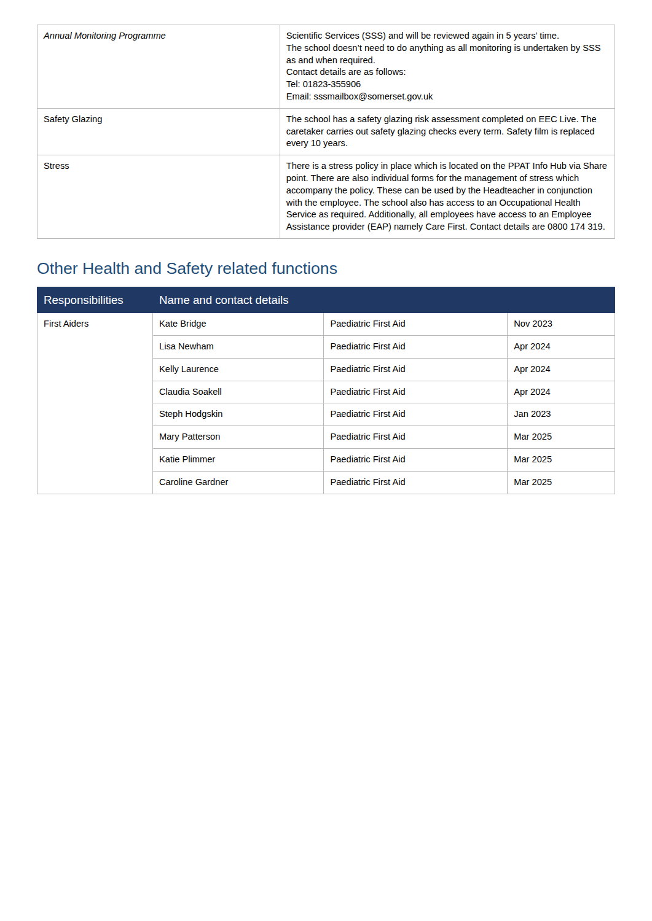| Annual Monitoring Programme | Scientific Services (SSS) and will be reviewed again in 5 years’ time. The school doesn’t need to do anything as all monitoring is undertaken by SSS as and when required. Contact details are as follows: Tel: 01823-355906 Email: sssmailbox@somerset.gov.uk |
| Safety Glazing | The school has a safety glazing risk assessment completed on EEC Live. The caretaker carries out safety glazing checks every term. Safety film is replaced every 10 years. |
| Stress | There is a stress policy in place which is located on the PPAT Info Hub via Share point. There are also individual forms for the management of stress which accompany the policy. These can be used by the Headteacher in conjunction with the employee. The school also has access to an Occupational Health Service as required. Additionally, all employees have access to an Employee Assistance provider (EAP) namely Care First. Contact details are 0800 174 319. |
Other Health and Safety related functions
| Responsibilities | Name and contact details |
| --- | --- |
| First Aiders | Kate Bridge | Paediatric First Aid | Nov 2023 |
| Lisa Newham | Paediatric First Aid | Apr 2024 |
| Kelly Laurence | Paediatric First Aid | Apr 2024 |
| Claudia Soakell | Paediatric First Aid | Apr 2024 |
| Steph Hodgskin | Paediatric First Aid | Jan 2023 |
| Mary Patterson | Paediatric First Aid | Mar 2025 |
| Katie Plimmer | Paediatric First Aid | Mar 2025 |
| Caroline Gardner | Paediatric First Aid | Mar 2025 |